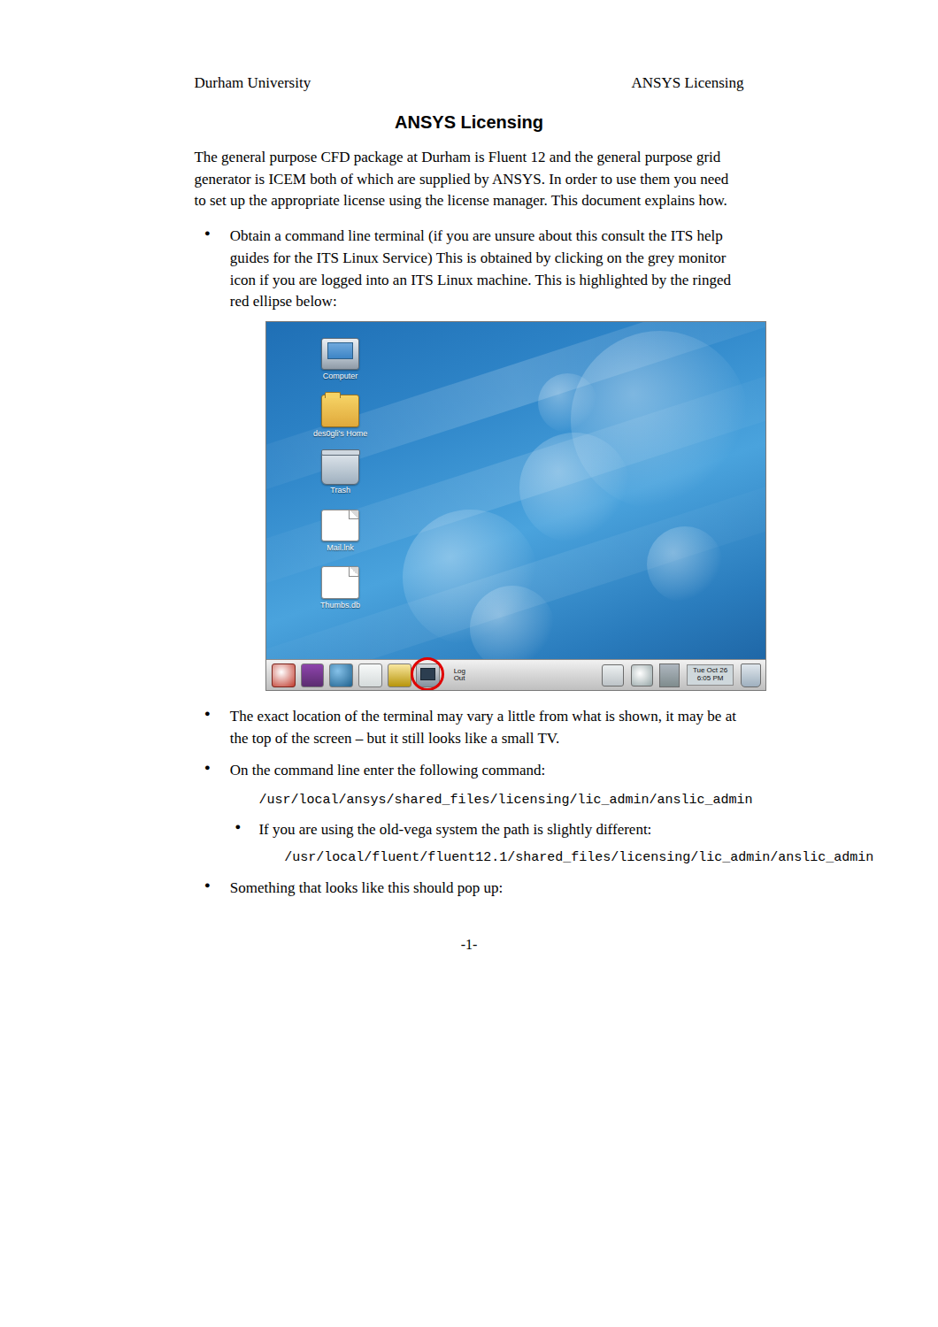Durham University ANSYS Licensing
ANSYS Licensing
The general purpose CFD package at Durham is Fluent 12 and the general purpose grid generator is ICEM both of which are supplied by ANSYS. In order to use them you need to set up the appropriate license using the license manager. This document explains how.
Obtain a command line terminal (if you are unsure about this consult the ITS help guides for the ITS Linux Service) This is obtained by clicking on the grey monitor icon if you are logged into an ITS Linux machine. This is highlighted by the ringed red ellipse below:
Computer
des0gli's Home
Trash
Mail.lnk
Thumbs.db
Log
Out
Tue Oct 26
6:05 PM
The exact location of the terminal may vary a little from what is shown, it may be at the top of the screen – but it still looks like a small TV.
On the command line enter the following command:
/usr/local/ansys/shared_files/licensing/lic_admin/anslic_admin
If you are using the old-vega system the path is slightly different:
/usr/local/fluent/fluent12.1/shared_files/licensing/lic_admin/anslic_admin
Something that looks like this should pop up:
-1-